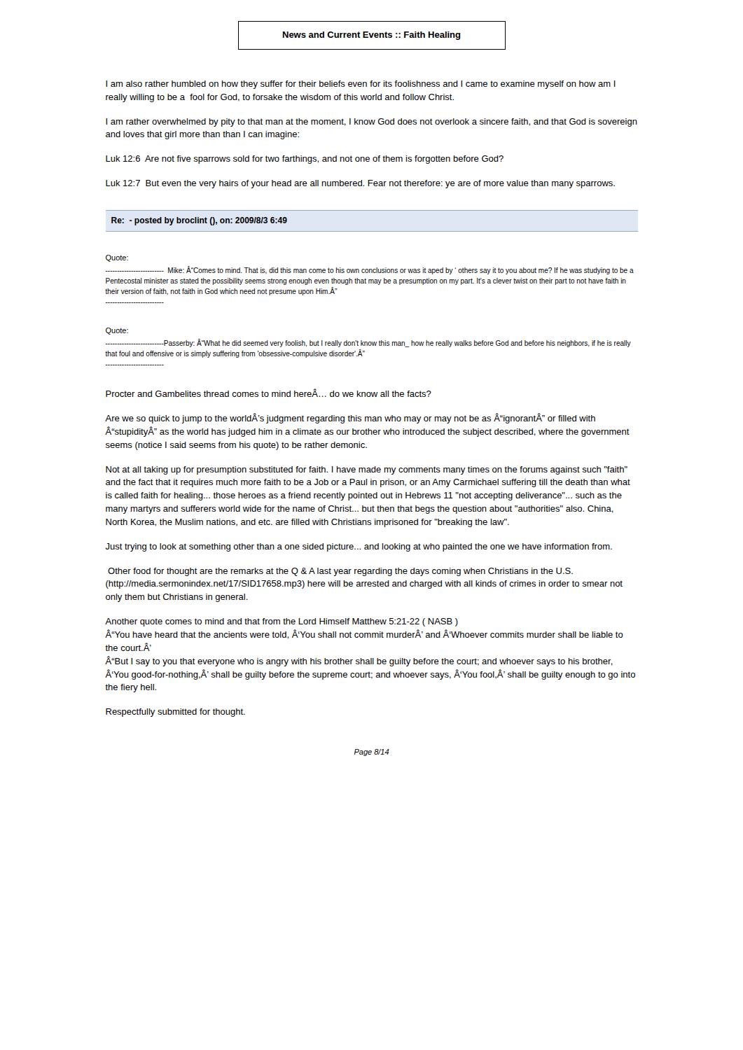News and Current Events :: Faith Healing
I am also rather humbled on how they suffer for their beliefs even for its foolishness and I came to examine myself on how am I really willing to be a fool for God, to forsake the wisdom of this world and follow Christ.
I am rather overwhelmed by pity to that man at the moment, I know God does not overlook a sincere faith, and that God is sovereign and loves that girl more than than I can imagine:
Luk 12:6 Are not five sparrows sold for two farthings, and not one of them is forgotten before God?
Luk 12:7 But even the very hairs of your head are all numbered. Fear not therefore: ye are of more value than many sparrows.
Re: - posted by broclint (), on: 2009/8/3 6:49
Quote:
------------------------- Mike: Â“Comes to mind. That is, did this man come to his own conclusions or was it aped by ‘ others say it to you about me? If he was studying to be a Pentecostal minister as stated the possibility seems strong enough even though that may be a presumption on my part. It's a clever twist on their part to not have faith in their version of faith, not faith in God which need not presume upon Him.Â”
-------------------------
Quote:
-------------------------Passerby: Â“What he did seemed very foolish, but I really don't know this man_ how he really walks before God and before his neighbors, if he is really that foul and offensive or is simply suffering from 'obsessive-compulsive disorder'.Â”
-------------------------
Procter and Gambelites thread comes to mind hereÂ… do we know all the facts?
Are we so quick to jump to the worldÂ’s judgment regarding this man who may or may not be as Â“ignorantÂ” or filled with Â“stupidityÂ” as the world has judged him in a climate as our brother who introduced the subject described, where the government seems (notice I said seems from his quote) to be rather demonic.
Not at all taking up for presumption substituted for faith. I have made my comments many times on the forums against such "faith" and the fact that it requires much more faith to be a Job or a Paul in prison, or an Amy Carmichael suffering till the death than what is called faith for healing... those heroes as a friend recently pointed out in Hebrews 11 "not accepting deliverance"... such as the many martyrs and sufferers world wide for the name of Christ... but then that begs the question about "authorities" also. China, North Korea, the Muslim nations, and etc. are filled with Christians imprisoned for "breaking the law".
Just trying to look at something other than a one sided picture... and looking at who painted the one we have information from.
Other food for thought are the remarks at the Q & A last year regarding the days coming when Christians in the U.S. (http://media.sermonindex.net/17/SID17658.mp3) here will be arrested and charged with all kinds of crimes in order to smear not only them but Christians in general.
Another quote comes to mind and that from the Lord Himself Matthew 5:21-22 ( NASB )
Â“You have heard that the ancients were told, Â‘You shall not commit murderÂ’ and Â‘Whoever commits murder shall be liable to the court.Â’
Â“But I say to you that everyone who is angry with his brother shall be guilty before the court; and whoever says to his brother, Â‘You good-for-nothing,Â’ shall be guilty before the supreme court; and whoever says, Â‘You fool,Â’ shall be guilty enough to go into the fiery hell.
Respectfully submitted for thought.
Page 8/14